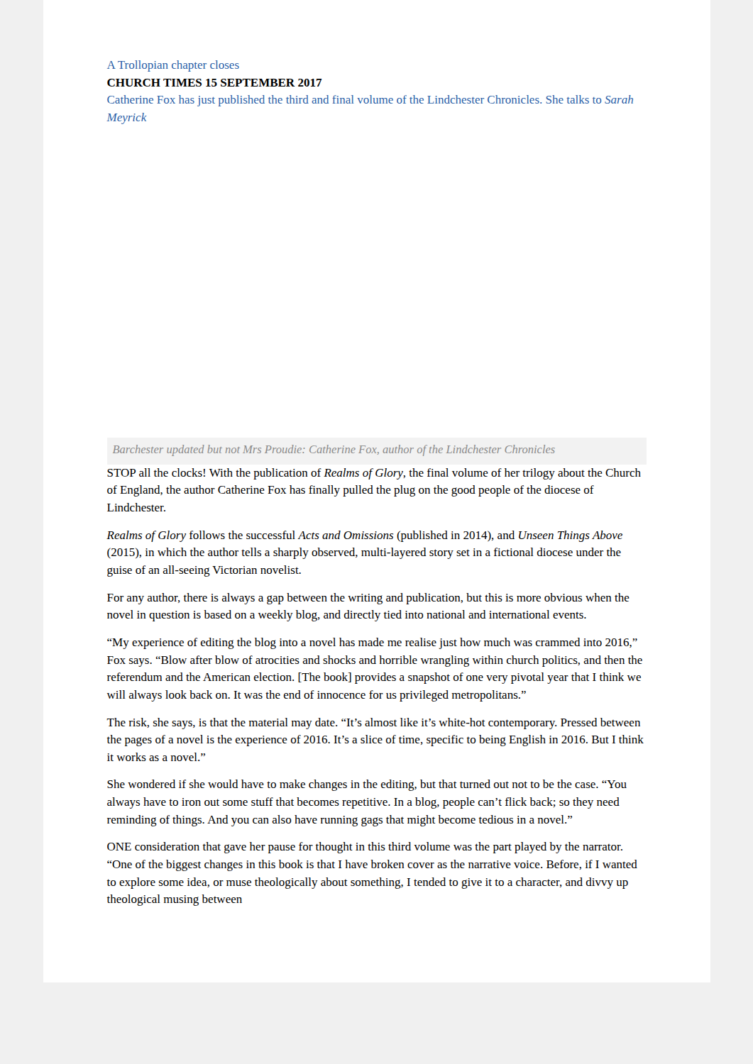A Trollopian chapter closes
CHURCH TIMES 15 SEPTEMBER 2017
Catherine Fox has just published the third and final volume of the Lindchester Chronicles. She talks to Sarah Meyrick
Barchester updated but not Mrs Proudie: Catherine Fox, author of the Lindchester Chronicles
STOP all the clocks! With the publication of Realms of Glory, the final volume of her trilogy about the Church of England, the author Catherine Fox has finally pulled the plug on the good people of the diocese of Lindchester.
Realms of Glory follows the successful Acts and Omissions (published in 2014), and Unseen Things Above (2015), in which the author tells a sharply observed, multi-layered story set in a fictional diocese under the guise of an all-seeing Victorian novelist.
For any author, there is always a gap between the writing and publication, but this is more obvious when the novel in question is based on a weekly blog, and directly tied into national and international events.
“My experience of editing the blog into a novel has made me realise just how much was crammed into 2016,” Fox says. “Blow after blow of atrocities and shocks and horrible wrangling within church politics, and then the referendum and the American election. [The book] provides a snapshot of one very pivotal year that I think we will always look back on. It was the end of innocence for us privileged metropolitans.”
The risk, she says, is that the material may date. “It’s almost like it’s white-hot contemporary. Pressed between the pages of a novel is the experience of 2016. It’s a slice of time, specific to being English in 2016. But I think it works as a novel.”
She wondered if she would have to make changes in the editing, but that turned out not to be the case. “You always have to iron out some stuff that becomes repetitive. In a blog, people can’t flick back; so they need reminding of things. And you can also have running gags that might become tedious in a novel.”
ONE consideration that gave her pause for thought in this third volume was the part played by the narrator. “One of the biggest changes in this book is that I have broken cover as the narrative voice. Before, if I wanted to explore some idea, or muse theologically about something, I tended to give it to a character, and divvy up theological musing between